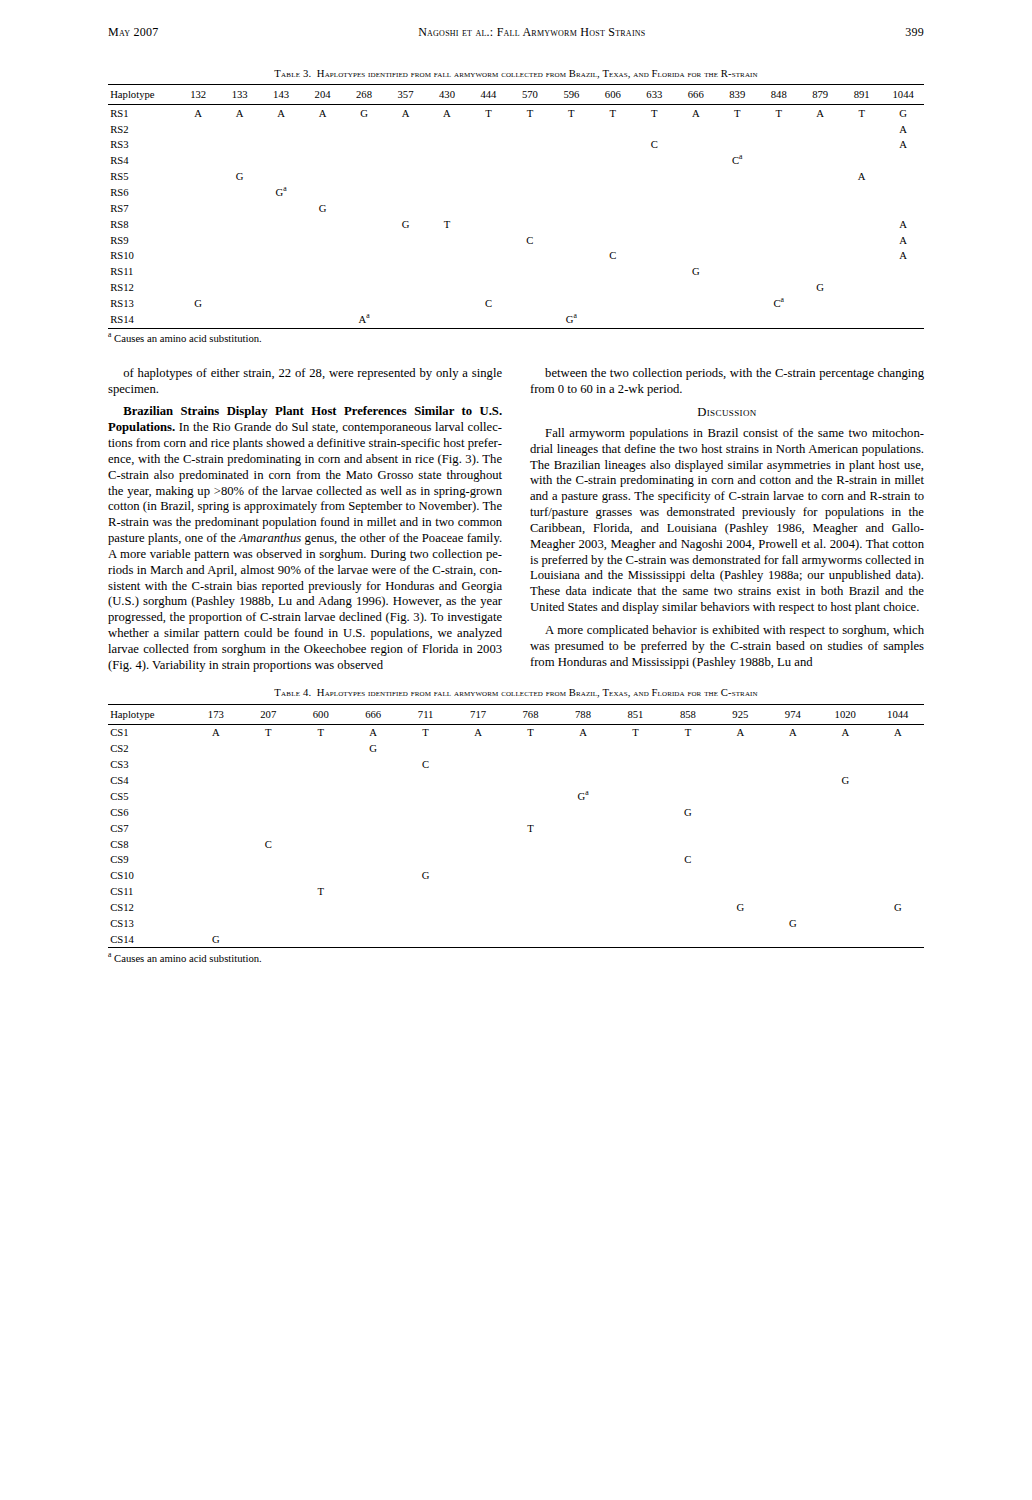May 2007 Nagoshi et al.: Fall Armyworm Host Strains 399
Table 3. Haplotypes identified from fall armyworm collected from Brazil, Texas, and Florida for the R-strain
| Haplotype | 132 | 133 | 143 | 204 | 268 | 357 | 430 | 444 | 570 | 596 | 606 | 633 | 666 | 839 | 848 | 879 | 891 | 1044 |
| --- | --- | --- | --- | --- | --- | --- | --- | --- | --- | --- | --- | --- | --- | --- | --- | --- | --- | --- |
| RS1 | A | A | A | A | G | A | A | T | T | T | T | T | A | T | T | A | T | G |
| RS2 | | | | | | | | | | | | | | | | | | A |
| RS3 | | | | | | | | | | | | C | | | | | | A |
| RS4 | | | | | | | | | | | | | | C a | | | | |
| RS5 | | G | | | | | | | | | | | | | | | A | |
| RS6 | | | G a | | | | | | | | | | | | | | | |
| RS7 | | | | G | | | | | | | | | | | | | | |
| RS8 | | | | | | G | T | | | | | | | | | | | A |
| RS9 | | | | | | | | | C | | | | | | | | | A |
| RS10 | | | | | | | | | | | C | | | | | | | A |
| RS11 | | | | | | | | | | | | | G | | | | | |
| RS12 | | | | | | | | | | | | | | | | G | | |
| RS13 | G | | | | | | | C | | | | | | | C a | | | |
| RS14 | | | | | A a | | | | | G a | | | | | | | | |
a Causes an amino acid substitution.
of haplotypes of either strain, 22 of 28, were represented by only a single specimen.
Brazilian Strains Display Plant Host Preferences Similar to U.S. Populations. In the Rio Grande do Sul state, contemporaneous larval collections from corn and rice plants showed a definitive strain-specific host preference, with the C-strain predominating in corn and absent in rice (Fig. 3). The C-strain also predominated in corn from the Mato Grosso state throughout the year, making up >80% of the larvae collected as well as in spring-grown cotton (in Brazil, spring is approximately from September to November). The R-strain was the predominant population found in millet and in two common pasture plants, one of the Amaranthus genus, the other of the Poaceae family. A more variable pattern was observed in sorghum. During two collection periods in March and April, almost 90% of the larvae were of the C-strain, consistent with the C-strain bias reported previously for Honduras and Georgia (U.S.) sorghum (Pashley 1988b, Lu and Adang 1996). However, as the year progressed, the proportion of C-strain larvae declined (Fig. 3). To investigate whether a similar pattern could be found in U.S. populations, we analyzed larvae collected from sorghum in the Okeechobee region of Florida in 2003 (Fig. 4). Variability in strain proportions was observed
between the two collection periods, with the C-strain percentage changing from 0 to 60 in a 2-wk period.
Discussion
Fall armyworm populations in Brazil consist of the same two mitochondrial lineages that define the two host strains in North American populations. The Brazilian lineages also displayed similar asymmetries in plant host use, with the C-strain predominating in corn and cotton and the R-strain in millet and a pasture grass. The specificity of C-strain larvae to corn and R-strain to turf/pasture grasses was demonstrated previously for populations in the Caribbean, Florida, and Louisiana (Pashley 1986, Meagher and Gallo-Meagher 2003, Meagher and Nagoshi 2004, Prowell et al. 2004). That cotton is preferred by the C-strain was demonstrated for fall armyworms collected in Louisiana and the Mississippi delta (Pashley 1988a; our unpublished data). These data indicate that the same two strains exist in both Brazil and the United States and display similar behaviors with respect to host plant choice.
A more complicated behavior is exhibited with respect to sorghum, which was presumed to be preferred by the C-strain based on studies of samples from Honduras and Mississippi (Pashley 1988b, Lu and
Table 4. Haplotypes identified from fall armyworm collected from Brazil, Texas, and Florida for the C-strain
| Haplotype | 173 | 207 | 600 | 666 | 711 | 717 | 768 | 788 | 851 | 858 | 925 | 974 | 1020 | 1044 |
| --- | --- | --- | --- | --- | --- | --- | --- | --- | --- | --- | --- | --- | --- | --- |
| CS1 | A | T | T | A | T | A | T | A | T | T | A | A | A | A |
| CS2 | | | | G | | | | | | | | | | |
| CS3 | | | | | C | | | | | | | | | |
| CS4 | | | | | | | | | | | | | G | |
| CS5 | | | | | | | | G a | | | | | | |
| CS6 | | | | | | | | | | G | | | | |
| CS7 | | | | | | | T | | | | | | | |
| CS8 | | C | | | | | | | | | | | | |
| CS9 | | | | | | | | | | C | | | | |
| CS10 | | | | | G | | | | | | | | | |
| CS11 | | | T | | | | | | | | | | | |
| CS12 | | | | | | | | | | | G | | | G |
| CS13 | | | | | | | | | | | | G | | |
| CS14 | G | | | | | | | | | | | | | |
a Causes an amino acid substitution.